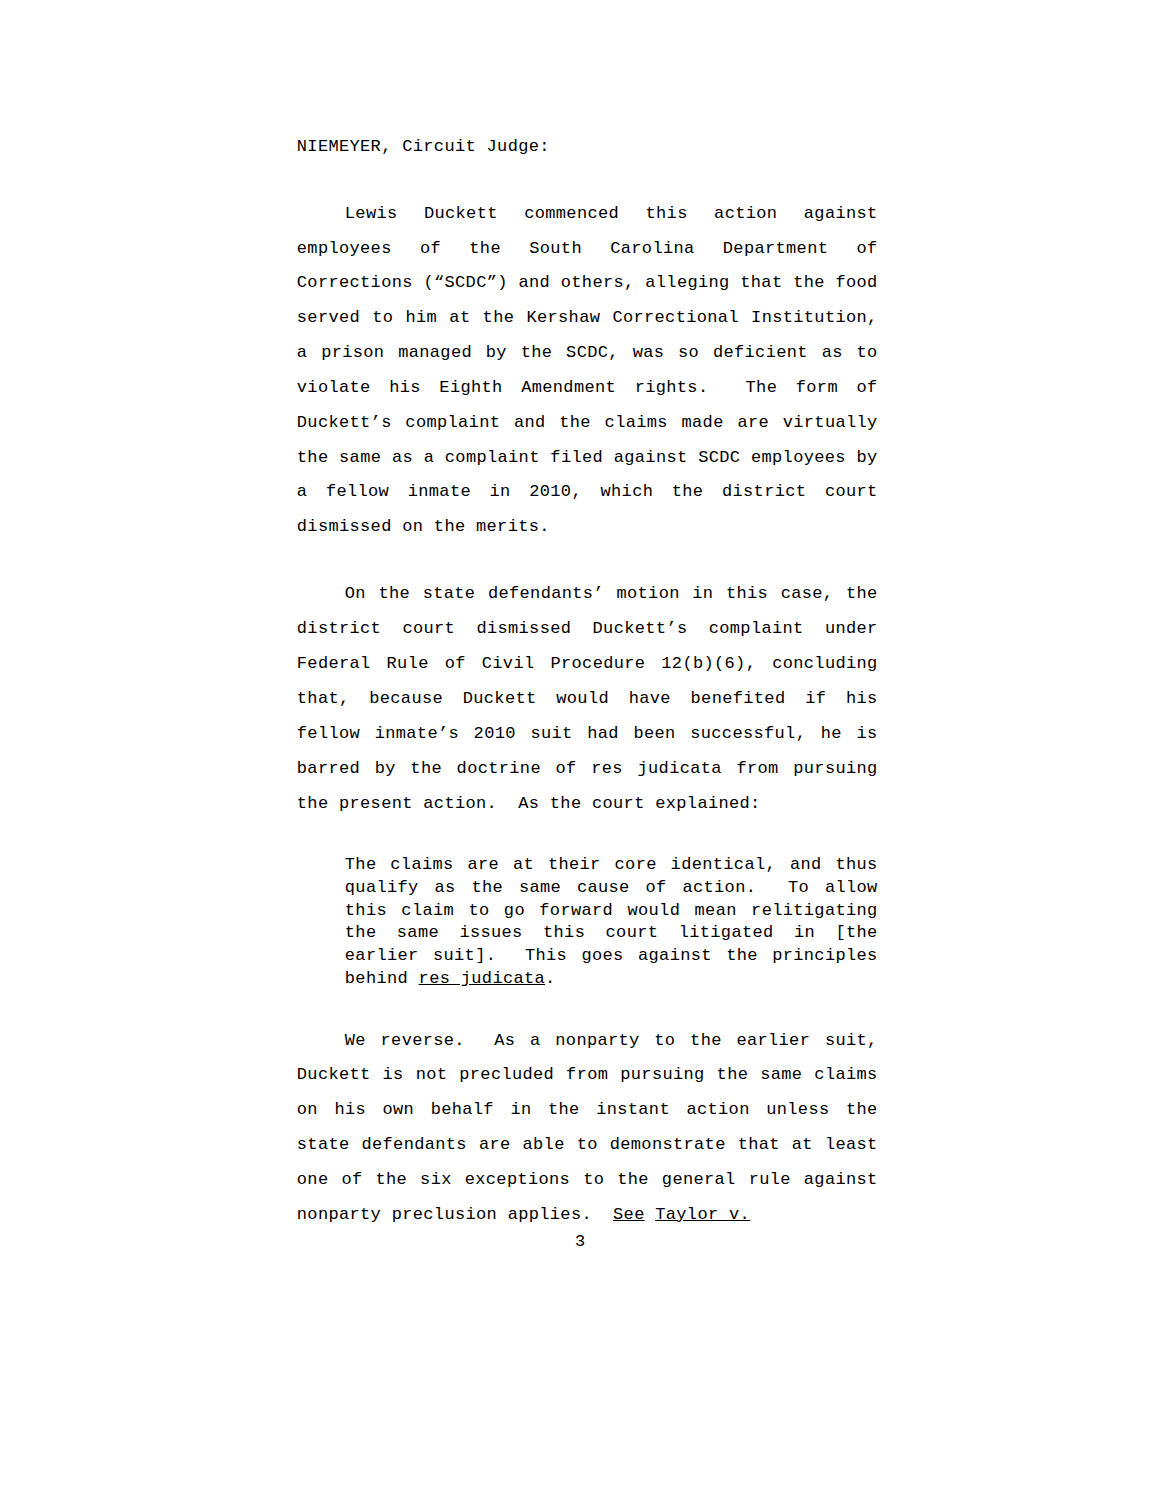NIEMEYER, Circuit Judge:
Lewis Duckett commenced this action against employees of the South Carolina Department of Corrections (“SCDC”) and others, alleging that the food served to him at the Kershaw Correctional Institution, a prison managed by the SCDC, was so deficient as to violate his Eighth Amendment rights. The form of Duckett’s complaint and the claims made are virtually the same as a complaint filed against SCDC employees by a fellow inmate in 2010, which the district court dismissed on the merits.
On the state defendants’ motion in this case, the district court dismissed Duckett’s complaint under Federal Rule of Civil Procedure 12(b)(6), concluding that, because Duckett would have benefited if his fellow inmate’s 2010 suit had been successful, he is barred by the doctrine of res judicata from pursuing the present action. As the court explained:
The claims are at their core identical, and thus qualify as the same cause of action. To allow this claim to go forward would mean relitigating the same issues this court litigated in [the earlier suit]. This goes against the principles behind res judicata.
We reverse. As a nonparty to the earlier suit, Duckett is not precluded from pursuing the same claims on his own behalf in the instant action unless the state defendants are able to demonstrate that at least one of the six exceptions to the general rule against nonparty preclusion applies. See Taylor v.
3